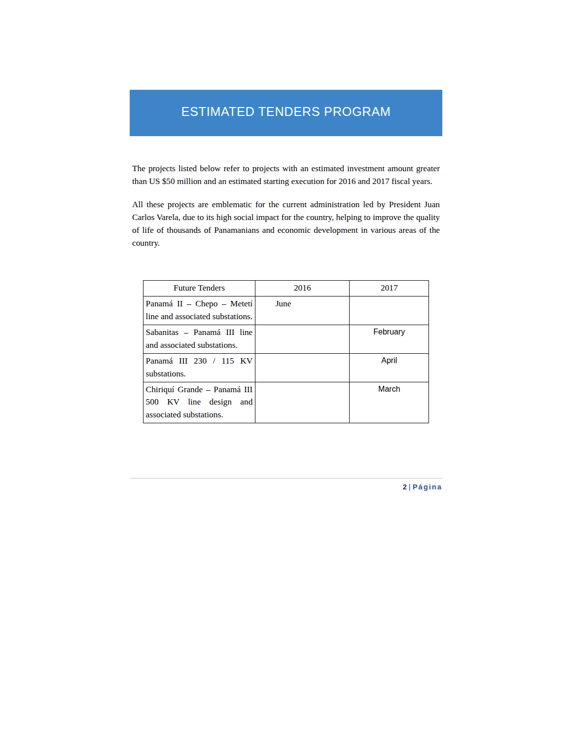ESTIMATED TENDERS PROGRAM
The projects listed below refer to projects with an estimated investment amount greater than US $50 million and an estimated starting execution for 2016 and 2017 fiscal years.
All these projects are emblematic for the current administration led by President Juan Carlos Varela, due to its high social impact for the country, helping to improve the quality of life of thousands of Panamanians and economic development in various areas of the country.
| Future Tenders | 2016 | 2017 |
| --- | --- | --- |
| Panamá II – Chepo – Metetí line and associated substations. | June | |
| Sabanitas – Panamá III line and associated substations. | | February |
| Panamá III 230 / 115 KV substations. | | April |
| Chiriquí Grande – Panamá III 500 KV line design and associated substations. | | March |
2 | Página